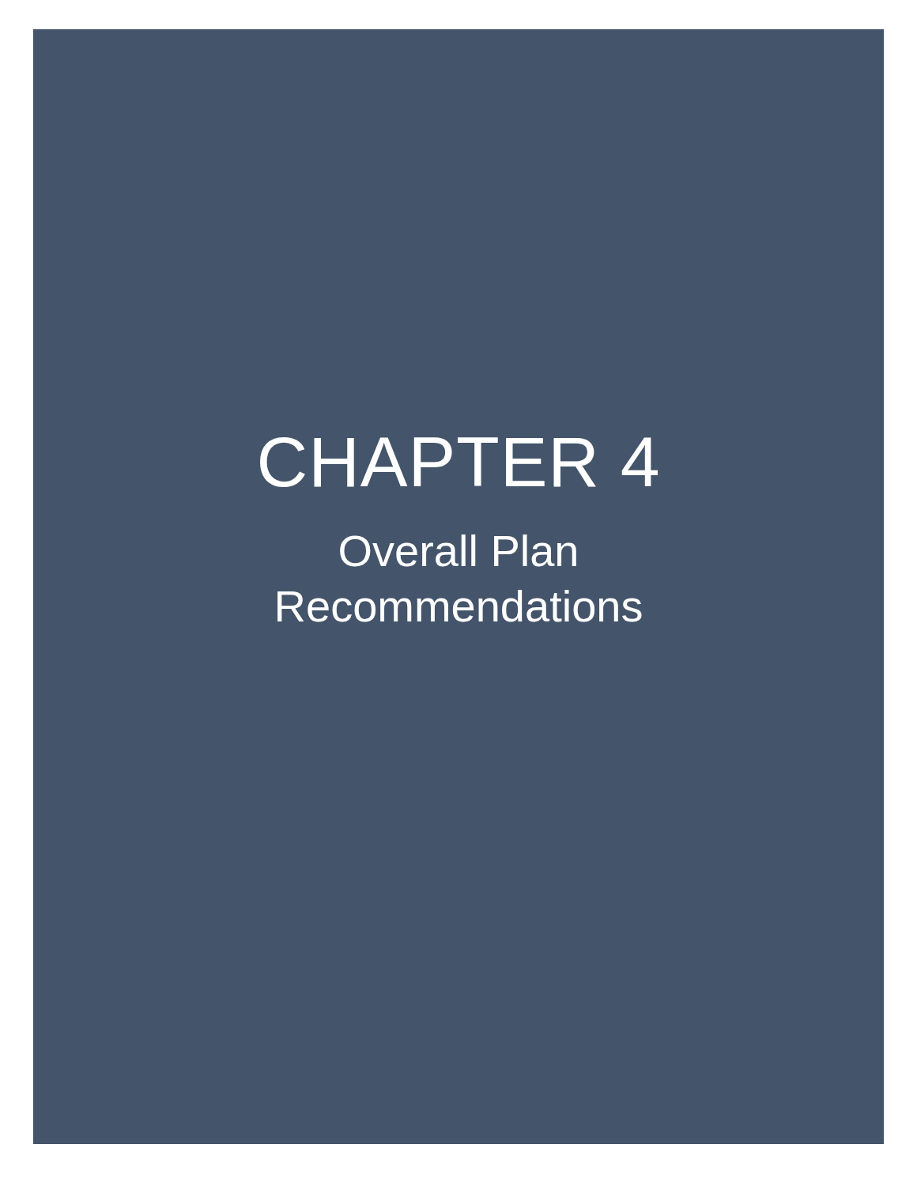CHAPTER 4
Overall Plan
Recommendations